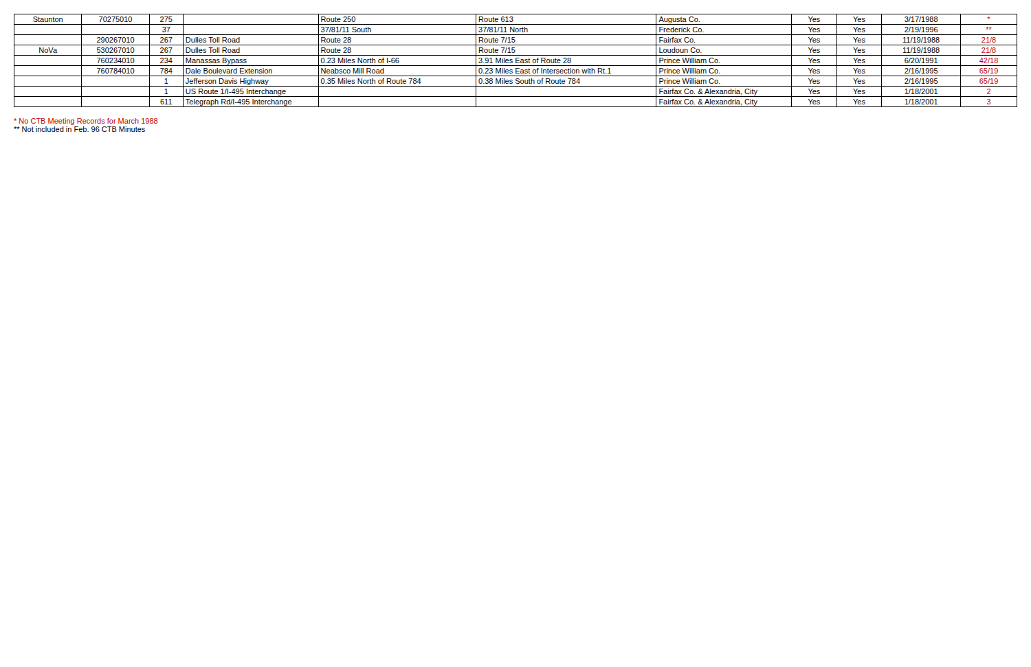| Staunton | 70275010 | 275 | | Route 250 | Route 613 | Augusta Co. | Yes | Yes | 3/17/1988 | * |
| | | 37 | | 37/81/11 South | 37/81/11 North | Frederick Co. | Yes | Yes | 2/19/1996 | ** |
| | 290267010 | 267 | Dulles Toll Road | Route 28 | Route 7/15 | Fairfax Co. | Yes | Yes | 11/19/1988 | 21/8 |
| NoVa | 530267010 | 267 | Dulles Toll Road | Route 28 | Route 7/15 | Loudoun Co. | Yes | Yes | 11/19/1988 | 21/8 |
| | 760234010 | 234 | Manassas Bypass | 0.23 Miles North of I-66 | 3.91 Miles East of Route 28 | Prince William Co. | Yes | Yes | 6/20/1991 | 42/18 |
| | 760784010 | 784 | Dale Boulevard Extension | Neabsco Mill Road | 0.23 Miles East of Intersection with Rt.1 | Prince William Co. | Yes | Yes | 2/16/1995 | 65/19 |
| | | 1 | Jefferson Davis Highway | 0.35 Miles North of Route 784 | 0.38 Miles South of Route 784 | Prince William Co. | Yes | Yes | 2/16/1995 | 65/19 |
| | | 1 | US Route 1/I-495 Interchange | | | Fairfax Co. & Alexandria, City | Yes | Yes | 1/18/2001 | 2 |
| | | 611 | Telegraph Rd/I-495 Interchange | | | Fairfax Co. & Alexandria, City | Yes | Yes | 1/18/2001 | 3 |
* No CTB Meeting Records for March 1988
** Not included in Feb. 96 CTB Minutes